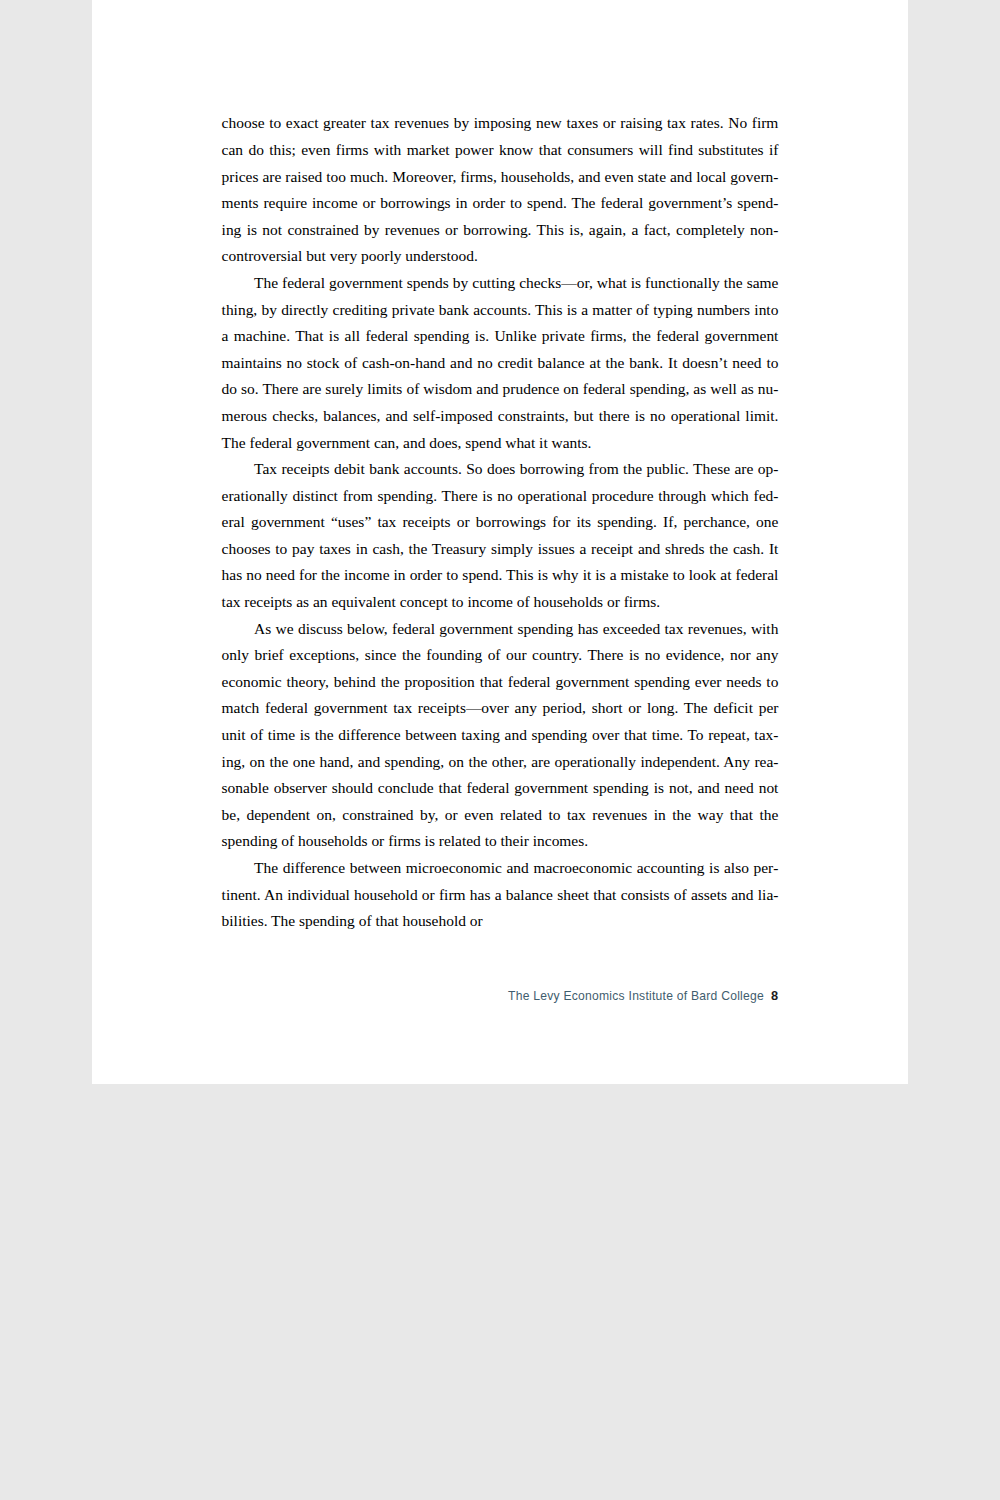choose to exact greater tax revenues by imposing new taxes or raising tax rates. No firm can do this; even firms with market power know that consumers will find substitutes if prices are raised too much. Moreover, firms, households, and even state and local governments require income or borrowings in order to spend. The federal government’s spending is not constrained by revenues or borrowing. This is, again, a fact, completely noncontroversial but very poorly understood.
The federal government spends by cutting checks—or, what is functionally the same thing, by directly crediting private bank accounts. This is a matter of typing numbers into a machine. That is all federal spending is. Unlike private firms, the federal government maintains no stock of cash-on-hand and no credit balance at the bank. It doesn’t need to do so. There are surely limits of wisdom and prudence on federal spending, as well as numerous checks, balances, and self-imposed constraints, but there is no operational limit. The federal government can, and does, spend what it wants.
Tax receipts debit bank accounts. So does borrowing from the public. These are operationally distinct from spending. There is no operational procedure through which federal government “uses” tax receipts or borrowings for its spending. If, perchance, one chooses to pay taxes in cash, the Treasury simply issues a receipt and shreds the cash. It has no need for the income in order to spend. This is why it is a mistake to look at federal tax receipts as an equivalent concept to income of households or firms.
As we discuss below, federal government spending has exceeded tax revenues, with only brief exceptions, since the founding of our country. There is no evidence, nor any economic theory, behind the proposition that federal government spending ever needs to match federal government tax receipts—over any period, short or long. The deficit per unit of time is the difference between taxing and spending over that time. To repeat, taxing, on the one hand, and spending, on the other, are operationally independent. Any reasonable observer should conclude that federal government spending is not, and need not be, dependent on, constrained by, or even related to tax revenues in the way that the spending of households or firms is related to their incomes.
The difference between microeconomic and macroeconomic accounting is also pertinent. An individual household or firm has a balance sheet that consists of assets and liabilities. The spending of that household or
The Levy Economics Institute of Bard College8